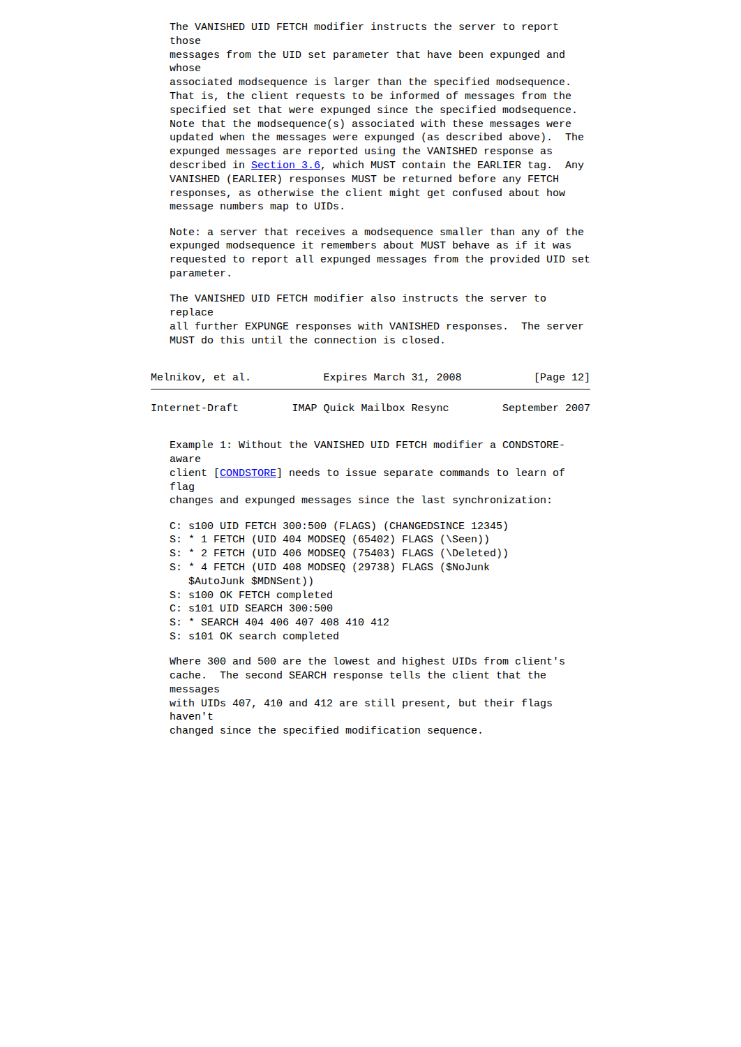The VANISHED UID FETCH modifier instructs the server to report those messages from the UID set parameter that have been expunged and whose associated modsequence is larger than the specified modsequence. That is, the client requests to be informed of messages from the specified set that were expunged since the specified modsequence. Note that the modsequence(s) associated with these messages were updated when the messages were expunged (as described above). The expunged messages are reported using the VANISHED response as described in Section 3.6, which MUST contain the EARLIER tag. Any VANISHED (EARLIER) responses MUST be returned before any FETCH responses, as otherwise the client might get confused about how message numbers map to UIDs.
Note: a server that receives a modsequence smaller than any of the expunged modsequence it remembers about MUST behave as if it was requested to report all expunged messages from the provided UID set parameter.
The VANISHED UID FETCH modifier also instructs the server to replace all further EXPUNGE responses with VANISHED responses. The server MUST do this until the connection is closed.
Melnikov, et al. Expires March 31, 2008 [Page 12]
Internet-Draft IMAP Quick Mailbox Resync September 2007
Example 1: Without the VANISHED UID FETCH modifier a CONDSTORE-aware client [CONDSTORE] needs to issue separate commands to learn of flag changes and expunged messages since the last synchronization:
C: s100 UID FETCH 300:500 (FLAGS) (CHANGEDSINCE 12345)
S: * 1 FETCH (UID 404 MODSEQ (65402) FLAGS (\Seen))
S: * 2 FETCH (UID 406 MODSEQ (75403) FLAGS (\Deleted))
S: * 4 FETCH (UID 408 MODSEQ (29738) FLAGS ($NoJunk
   $AutoJunk $MDNSent))
S: s100 OK FETCH completed
C: s101 UID SEARCH 300:500
S: * SEARCH 404 406 407 408 410 412
S: s101 OK search completed
Where 300 and 500 are the lowest and highest UIDs from client's cache. The second SEARCH response tells the client that the messages with UIDs 407, 410 and 412 are still present, but their flags haven't changed since the specified modification sequence.